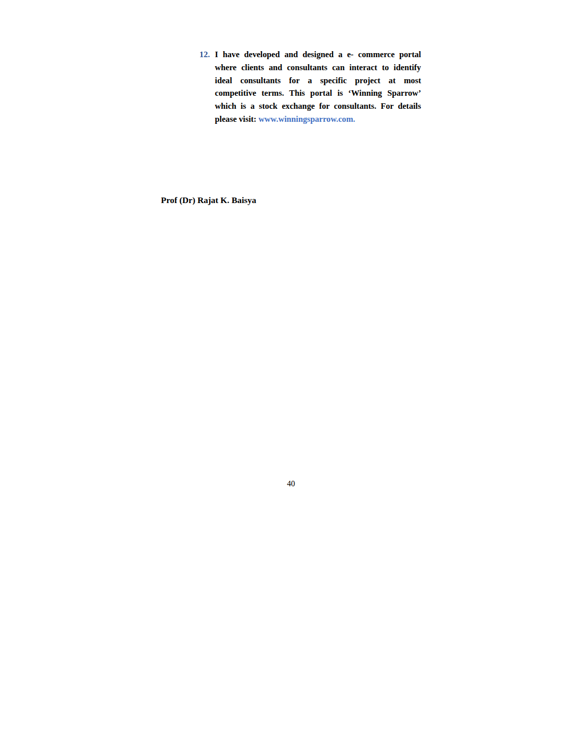12. I have developed and designed a e- commerce portal where clients and consultants can interact to identify ideal consultants for a specific project at most competitive terms. This portal is ‘Winning Sparrow’ which is a stock exchange for consultants. For details please visit: www.winningsparrow.com.
Prof (Dr) Rajat K. Baisya
40